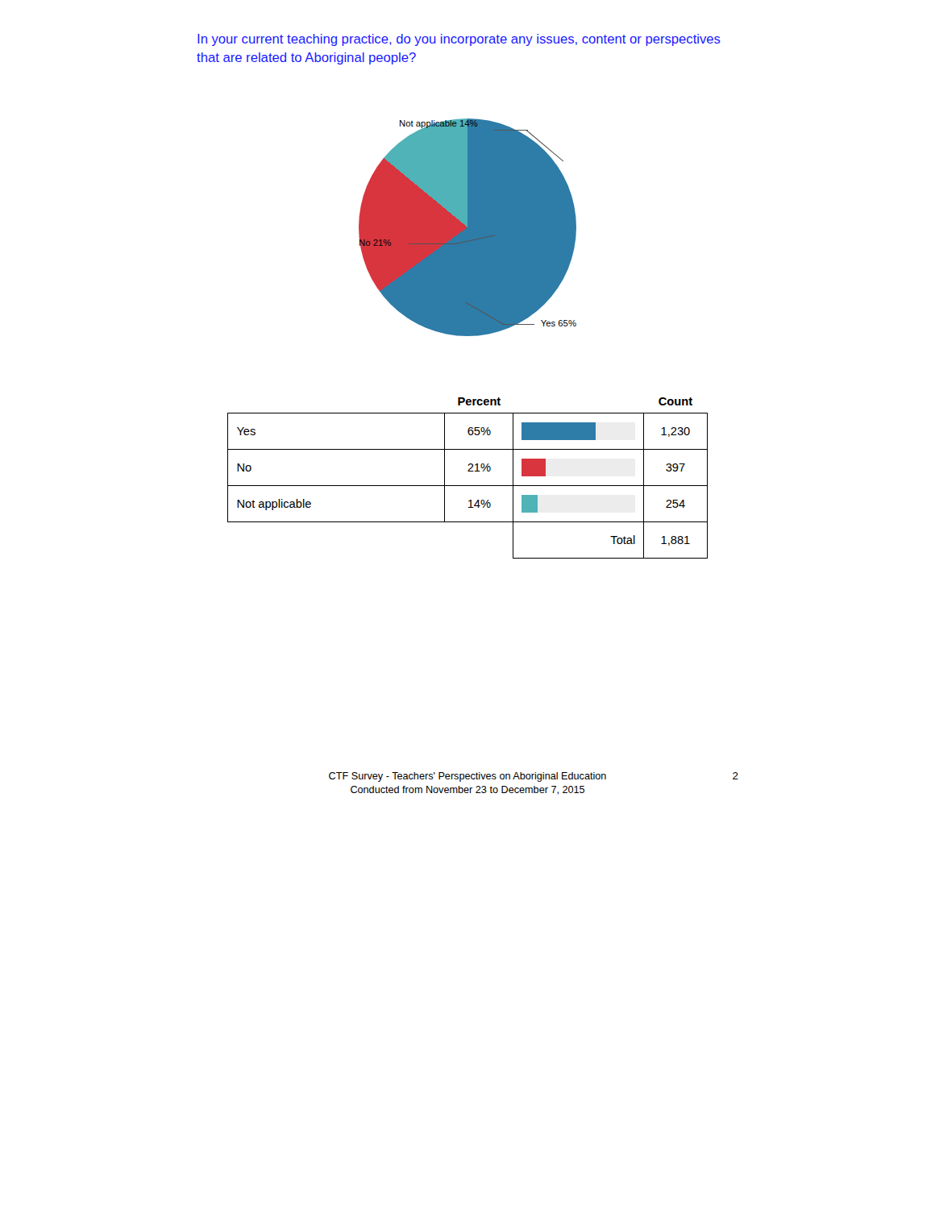In your current teaching practice, do you incorporate any issues, content or perspectives that are related to Aboriginal people?
Not applicable 14% No 21% Yes 65%
| | Percent | | Count |
| --- | --- | --- | --- |
| Yes | 65% | | 1,230 |
| No | 21% | | 397 |
| Not applicable | 14% | | 254 |
| | | Total | 1,881 |
CTF Survey - Teachers' Perspectives on Aboriginal Education
Conducted from November 23 to December 7, 2015
2